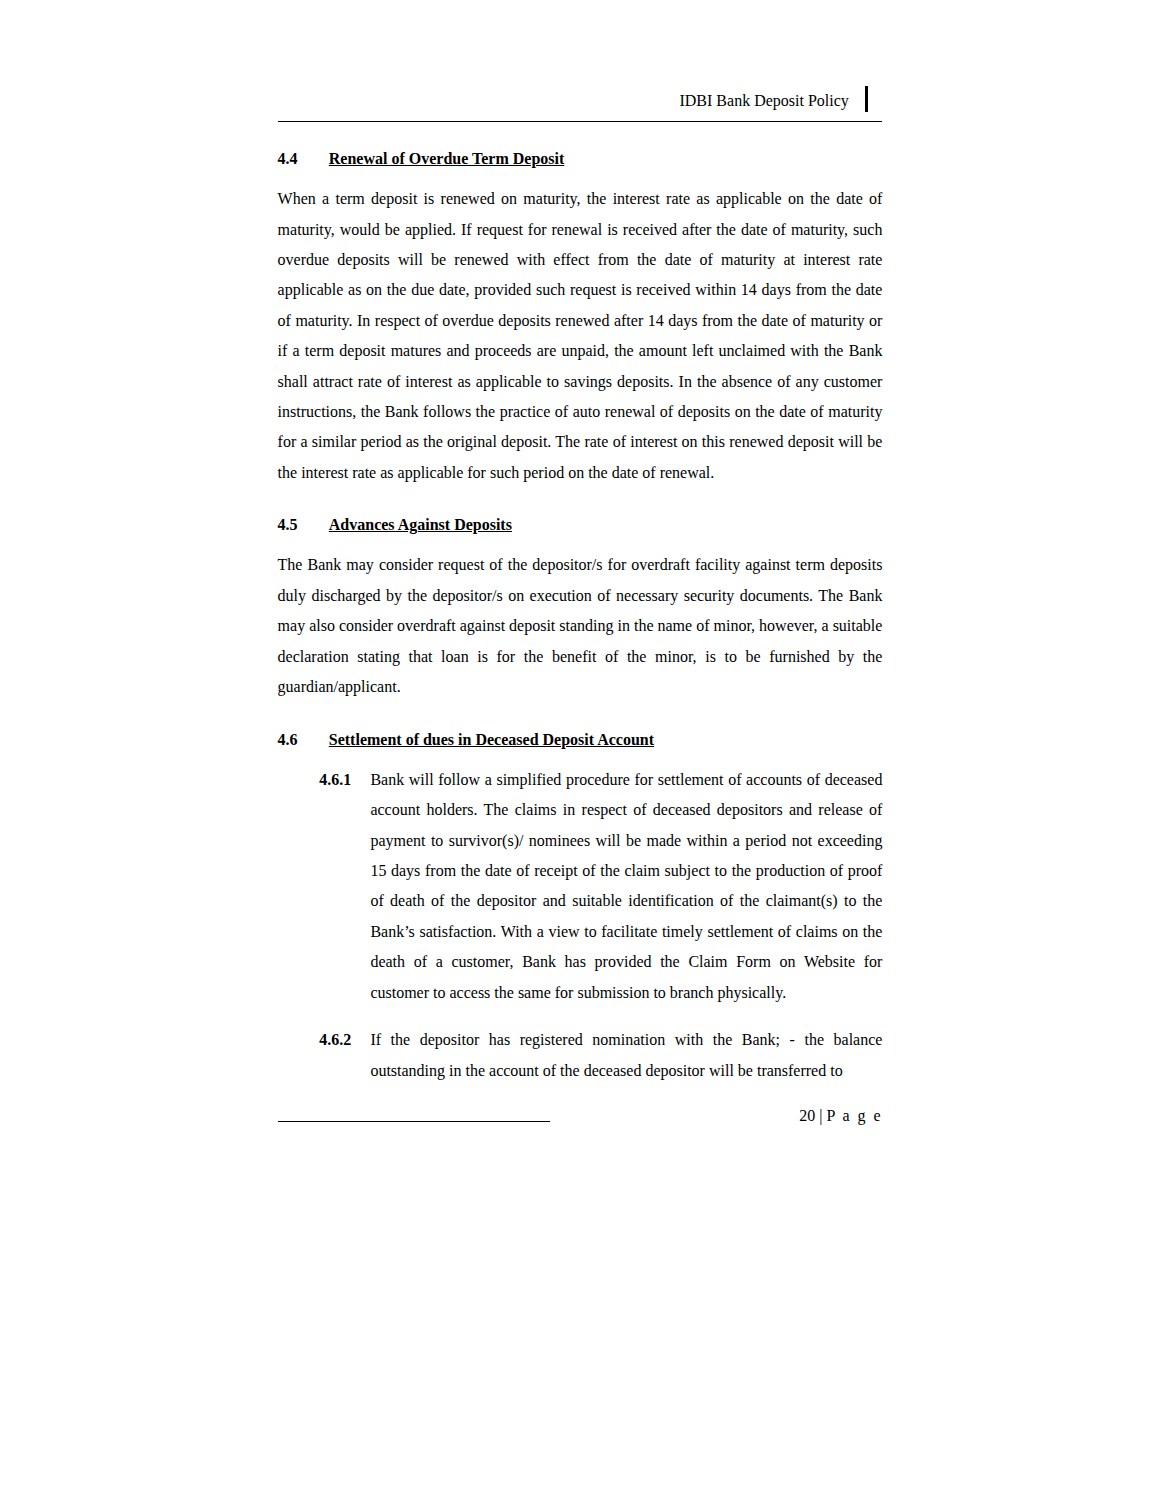IDBI Bank Deposit Policy
4.4 Renewal of Overdue Term Deposit
When a term deposit is renewed on maturity, the interest rate as applicable on the date of maturity, would be applied. If request for renewal is received after the date of maturity, such overdue deposits will be renewed with effect from the date of maturity at interest rate applicable as on the due date, provided such request is received within 14 days from the date of maturity. In respect of overdue deposits renewed after 14 days from the date of maturity or if a term deposit matures and proceeds are unpaid, the amount left unclaimed with the Bank shall attract rate of interest as applicable to savings deposits. In the absence of any customer instructions, the Bank follows the practice of auto renewal of deposits on the date of maturity for a similar period as the original deposit. The rate of interest on this renewed deposit will be the interest rate as applicable for such period on the date of renewal.
4.5 Advances Against Deposits
The Bank may consider request of the depositor/s for overdraft facility against term deposits duly discharged by the depositor/s on execution of necessary security documents. The Bank may also consider overdraft against deposit standing in the name of minor, however, a suitable declaration stating that loan is for the benefit of the minor, is to be furnished by the guardian/applicant.
4.6 Settlement of dues in Deceased Deposit Account
4.6.1 Bank will follow a simplified procedure for settlement of accounts of deceased account holders. The claims in respect of deceased depositors and release of payment to survivor(s)/ nominees will be made within a period not exceeding 15 days from the date of receipt of the claim subject to the production of proof of death of the depositor and suitable identification of the claimant(s) to the Bank’s satisfaction. With a view to facilitate timely settlement of claims on the death of a customer, Bank has provided the Claim Form on Website for customer to access the same for submission to branch physically.
4.6.2 If the depositor has registered nomination with the Bank; - the balance outstanding in the account of the deceased depositor will be transferred to
20 | P a g e